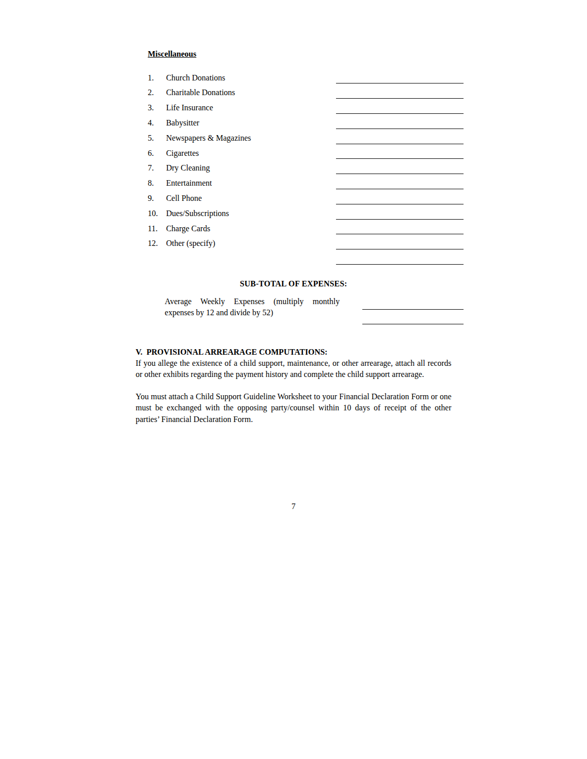Miscellaneous
| 1. | Church Donations | | |
| 2. | Charitable Donations | | |
| 3. | Life Insurance | | |
| 4. | Babysitter | | |
| 5. | Newspapers & Magazines | | |
| 6. | Cigarettes | | |
| 7. | Dry Cleaning | | |
| 8. | Entertainment | | |
| 9. | Cell Phone | | |
| 10. | Dues/Subscriptions | | |
| 11. | Charge Cards | | |
| 12. | Other (specify) | | |
SUB-TOTAL OF EXPENSES:
| Average Weekly Expenses (multiply monthly expenses by 12 and divide by 52) | | |
V. PROVISIONAL ARREARAGE COMPUTATIONS:
If you allege the existence of a child support, maintenance, or other arrearage, attach all records or other exhibits regarding the payment history and complete the child support arrearage.
You must attach a Child Support Guideline Worksheet to your Financial Declaration Form or one must be exchanged with the opposing party/counsel within 10 days of receipt of the other parties’ Financial Declaration Form.
7